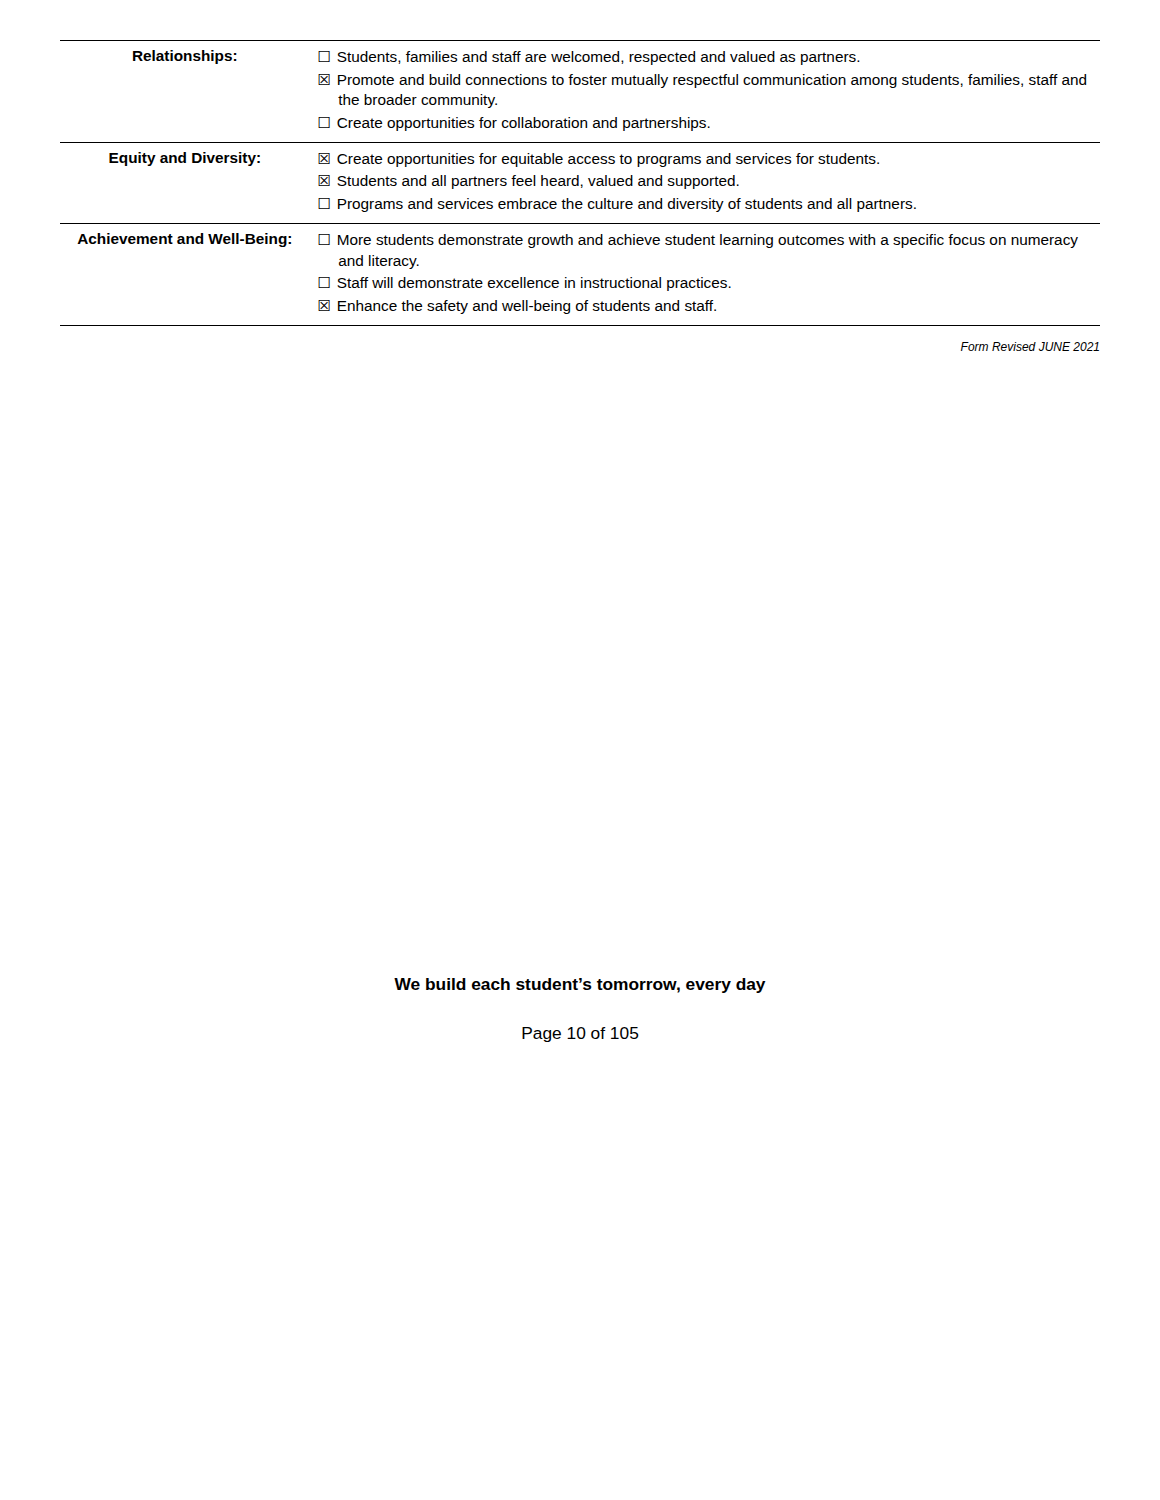| Relationships: | ☐ Students, families and staff are welcomed, respected and valued as partners. ☒ Promote and build connections to foster mutually respectful communication among students, families, staff and the broader community. ☐ Create opportunities for collaboration and partnerships. |
| Equity and Diversity: | ☒ Create opportunities for equitable access to programs and services for students. ☒ Students and all partners feel heard, valued and supported. ☐ Programs and services embrace the culture and diversity of students and all partners. |
| Achievement and Well-Being: | ☐ More students demonstrate growth and achieve student learning outcomes with a specific focus on numeracy and literacy. ☐ Staff will demonstrate excellence in instructional practices. ☒ Enhance the safety and well-being of students and staff. |
Form Revised JUNE 2021
We build each student’s tomorrow, every day
Page 10 of 105